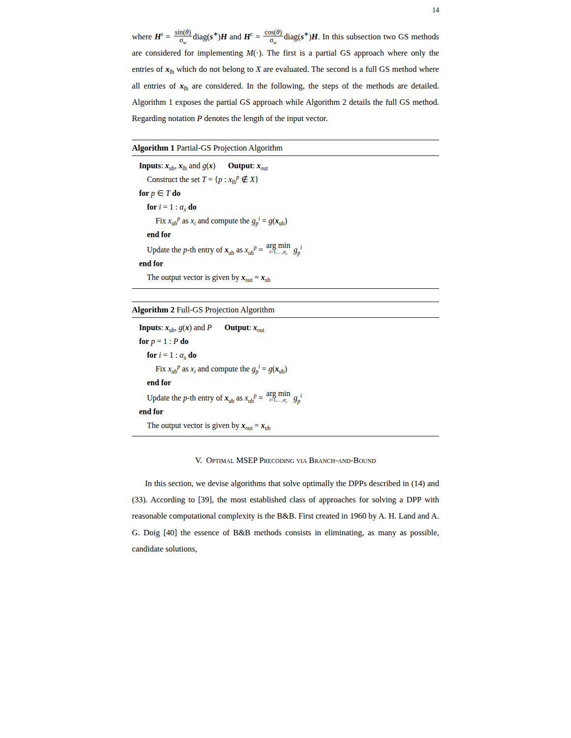14
where Hs = sin(θ) σwdiag(s∗)H and Hc = cos(θ) σwdiag(s∗)H. In this subsection two GS methods are considered for implementing M(·). The first is a partial GS approach where only the entries of xlb which do not belong to X are evaluated. The second is a full GS method where all entries of xlb are considered. In the following, the steps of the methods are detailed. Algorithm 1 exposes the partial GS approach while Algorithm 2 details the full GS method. Regarding notation P denotes the length of the input vector.
Algorithm 1 Partial-GS Projection Algorithm
Inputs: xub, xlb and g(x) Output: xout
Construct the set T = {p : xlbp ∉ X}
for p ∈ T do
for i = 1 : αx do
Fix xubp as xi and compute the gpi = g(xub)
end for
Update the p-th entry of xub as xubp = arg min i=1,…,αx gpi
end for
The output vector is given by xout = xub
Algorithm 2 Full-GS Projection Algorithm
Inputs: xub, g(x) and P Output: xout
for p = 1 : P do
for i = 1 : αx do
Fix xubp as xi and compute the gpi = g(xub)
end for
Update the p-th entry of xub as xubp = arg min i=1,…,αx gpi
end for
The output vector is given by xout = xub
V. Optimal MSEP Precoding via Branch-and-Bound
In this section, we devise algorithms that solve optimally the DPPs described in (14) and (33). According to [39], the most established class of approaches for solving a DPP with reasonable computational complexity is the B&B. First created in 1960 by A. H. Land and A. G. Doig [40] the essence of B&B methods consists in eliminating, as many as possible, candidate solutions,